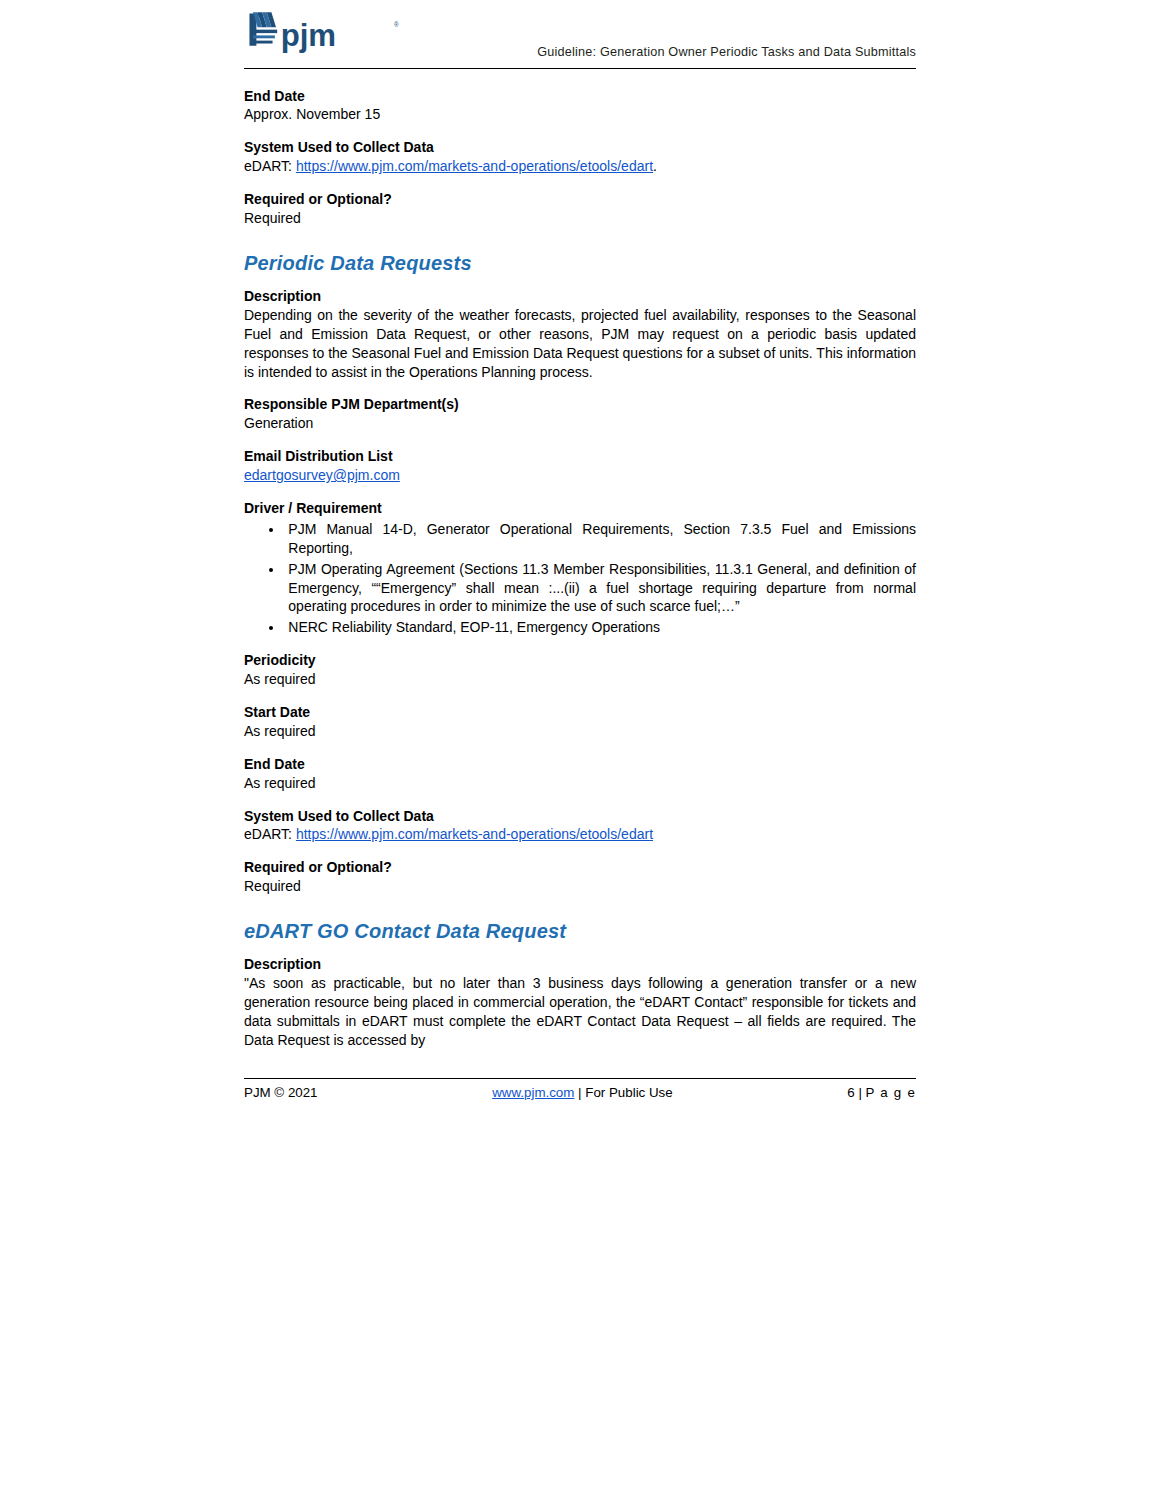pjm ®
Guideline: Generation Owner Periodic Tasks and Data Submittals
End Date
Approx. November 15
System Used to Collect Data
eDART: https://www.pjm.com/markets-and-operations/etools/edart.
Required or Optional?
Required
Periodic Data Requests
Description
Depending on the severity of the weather forecasts, projected fuel availability, responses to the Seasonal Fuel and Emission Data Request, or other reasons, PJM may request on a periodic basis updated responses to the Seasonal Fuel and Emission Data Request questions for a subset of units. This information is intended to assist in the Operations Planning process.
Responsible PJM Department(s)
Generation
Email Distribution List
edartgosurvey@pjm.com
Driver / Requirement
PJM Manual 14-D, Generator Operational Requirements, Section 7.3.5 Fuel and Emissions Reporting,
PJM Operating Agreement (Sections 11.3 Member Responsibilities, 11.3.1 General, and definition of Emergency, ““Emergency” shall mean :...(ii) a fuel shortage requiring departure from normal operating procedures in order to minimize the use of such scarce fuel;…”
NERC Reliability Standard, EOP-11, Emergency Operations
Periodicity
As required
Start Date
As required
End Date
As required
System Used to Collect Data
eDART: https://www.pjm.com/markets-and-operations/etools/edart
Required or Optional?
Required
eDART GO Contact Data Request
Description
"As soon as practicable, but no later than 3 business days following a generation transfer or a new generation resource being placed in commercial operation, the “eDART Contact” responsible for tickets and data submittals in eDART must complete the eDART Contact Data Request – all fields are required. The Data Request is accessed by
PJM © 2021
www.pjm.com | For Public Use
6 | P a g e